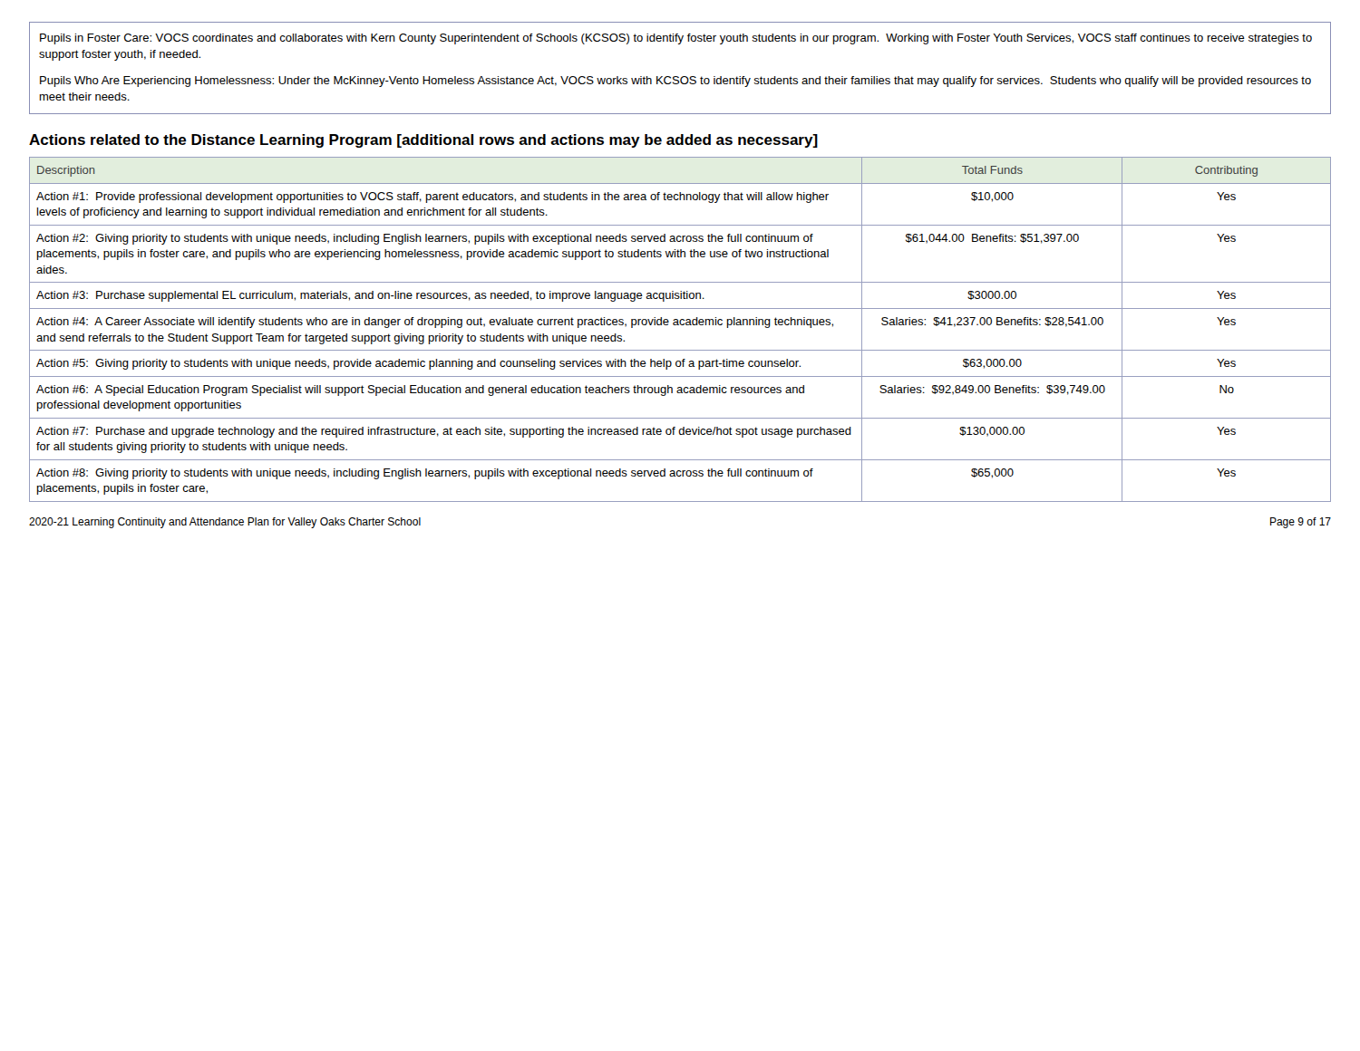Pupils in Foster Care: VOCS coordinates and collaborates with Kern County Superintendent of Schools (KCSOS) to identify foster youth students in our program. Working with Foster Youth Services, VOCS staff continues to receive strategies to support foster youth, if needed.
Pupils Who Are Experiencing Homelessness: Under the McKinney-Vento Homeless Assistance Act, VOCS works with KCSOS to identify students and their families that may qualify for services. Students who qualify will be provided resources to meet their needs.
Actions related to the Distance Learning Program [additional rows and actions may be added as necessary]
| Description | Total Funds | Contributing |
| --- | --- | --- |
| Action #1: Provide professional development opportunities to VOCS staff, parent educators, and students in the area of technology that will allow higher levels of proficiency and learning to support individual remediation and enrichment for all students. | $10,000 | Yes |
| Action #2: Giving priority to students with unique needs, including English learners, pupils with exceptional needs served across the full continuum of placements, pupils in foster care, and pupils who are experiencing homelessness, provide academic support to students with the use of two instructional aides. | $61,044.00 Benefits: $51,397.00 | Yes |
| Action #3: Purchase supplemental EL curriculum, materials, and on-line resources, as needed, to improve language acquisition. | $3000.00 | Yes |
| Action #4: A Career Associate will identify students who are in danger of dropping out, evaluate current practices, provide academic planning techniques, and send referrals to the Student Support Team for targeted support giving priority to students with unique needs. | Salaries: $41,237.00 Benefits: $28,541.00 | Yes |
| Action #5: Giving priority to students with unique needs, provide academic planning and counseling services with the help of a part-time counselor. | $63,000.00 | Yes |
| Action #6: A Special Education Program Specialist will support Special Education and general education teachers through academic resources and professional development opportunities | Salaries: $92,849.00 Benefits: $39,749.00 | No |
| Action #7: Purchase and upgrade technology and the required infrastructure, at each site, supporting the increased rate of device/hot spot usage purchased for all students giving priority to students with unique needs. | $130,000.00 | Yes |
| Action #8: Giving priority to students with unique needs, including English learners, pupils with exceptional needs served across the full continuum of placements, pupils in foster care, | $65,000 | Yes |
2020-21 Learning Continuity and Attendance Plan for Valley Oaks Charter School Page 9 of 17